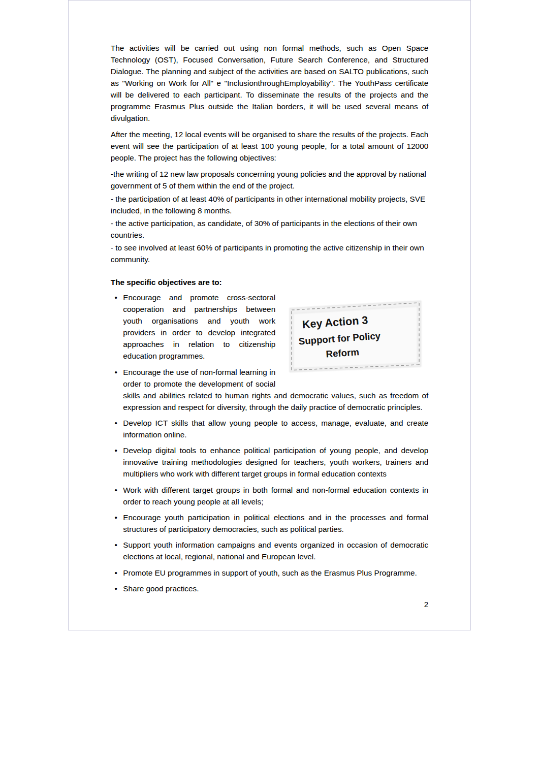The activities will be carried out using non formal methods, such as Open Space Technology (OST), Focused Conversation, Future Search Conference, and Structured Dialogue. The planning and subject of the activities are based on SALTO publications, such as "Working on Work for All" e "InclusionthroughEmployability". The YouthPass certificate will be delivered to each participant. To disseminate the results of the projects and the programme Erasmus Plus outside the Italian borders, it will be used several means of divulgation.
After the meeting, 12 local events will be organised to share the results of the projects. Each event will see the participation of at least 100 young people, for a total amount of 12000 people. The project has the following objectives:
-the writing of 12 new law proposals concerning young policies and the approval by national government of 5 of them within the end of the project.
- the participation of at least 40% of participants in other international mobility projects, SVE included, in the following 8 months.
- the active participation, as candidate, of 30% of participants in the elections of their own countries.
- to see involved at least 60% of participants in promoting the active citizenship in their own community.
The specific objectives are to:
Encourage and promote cross-sectoral cooperation and partnerships between youth organisations and youth work providers in order to develop integrated approaches in relation to citizenship education programmes.
Encourage the use of non-formal learning in order to promote the development of social skills and abilities related to human rights and democratic values, such as freedom of expression and respect for diversity, through the daily practice of democratic principles.
Develop ICT skills that allow young people to access, manage, evaluate, and create information online.
Develop digital tools to enhance political participation of young people, and develop innovative training methodologies designed for teachers, youth workers, trainers and multipliers who work with different target groups in formal education contexts
Work with different target groups in both formal and non-formal education contexts in order to reach young people at all levels;
Encourage youth participation in political elections and in the processes and formal structures of participatory democracies, such as political parties.
Support youth information campaigns and events organized in occasion of democratic elections at local, regional, national and European level.
Promote EU programmes in support of youth, such as the Erasmus Plus Programme.
Share good practices.
2